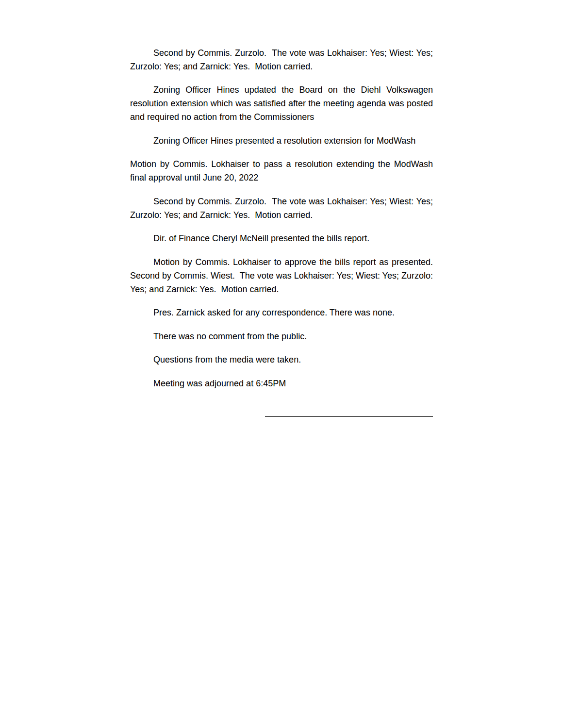Second by Commis. Zurzolo. The vote was Lokhaiser: Yes; Wiest: Yes; Zurzolo: Yes; and Zarnick: Yes. Motion carried.
Zoning Officer Hines updated the Board on the Diehl Volkswagen resolution extension which was satisfied after the meeting agenda was posted and required no action from the Commissioners
Zoning Officer Hines presented a resolution extension for ModWash
Motion by Commis. Lokhaiser to pass a resolution extending the ModWash final approval until June 20, 2022
Second by Commis. Zurzolo. The vote was Lokhaiser: Yes; Wiest: Yes; Zurzolo: Yes; and Zarnick: Yes. Motion carried.
Dir. of Finance Cheryl McNeill presented the bills report.
Motion by Commis. Lokhaiser to approve the bills report as presented. Second by Commis. Wiest. The vote was Lokhaiser: Yes; Wiest: Yes; Zurzolo: Yes; and Zarnick: Yes. Motion carried.
Pres. Zarnick asked for any correspondence. There was none.
There was no comment from the public.
Questions from the media were taken.
Meeting was adjourned at 6:45PM